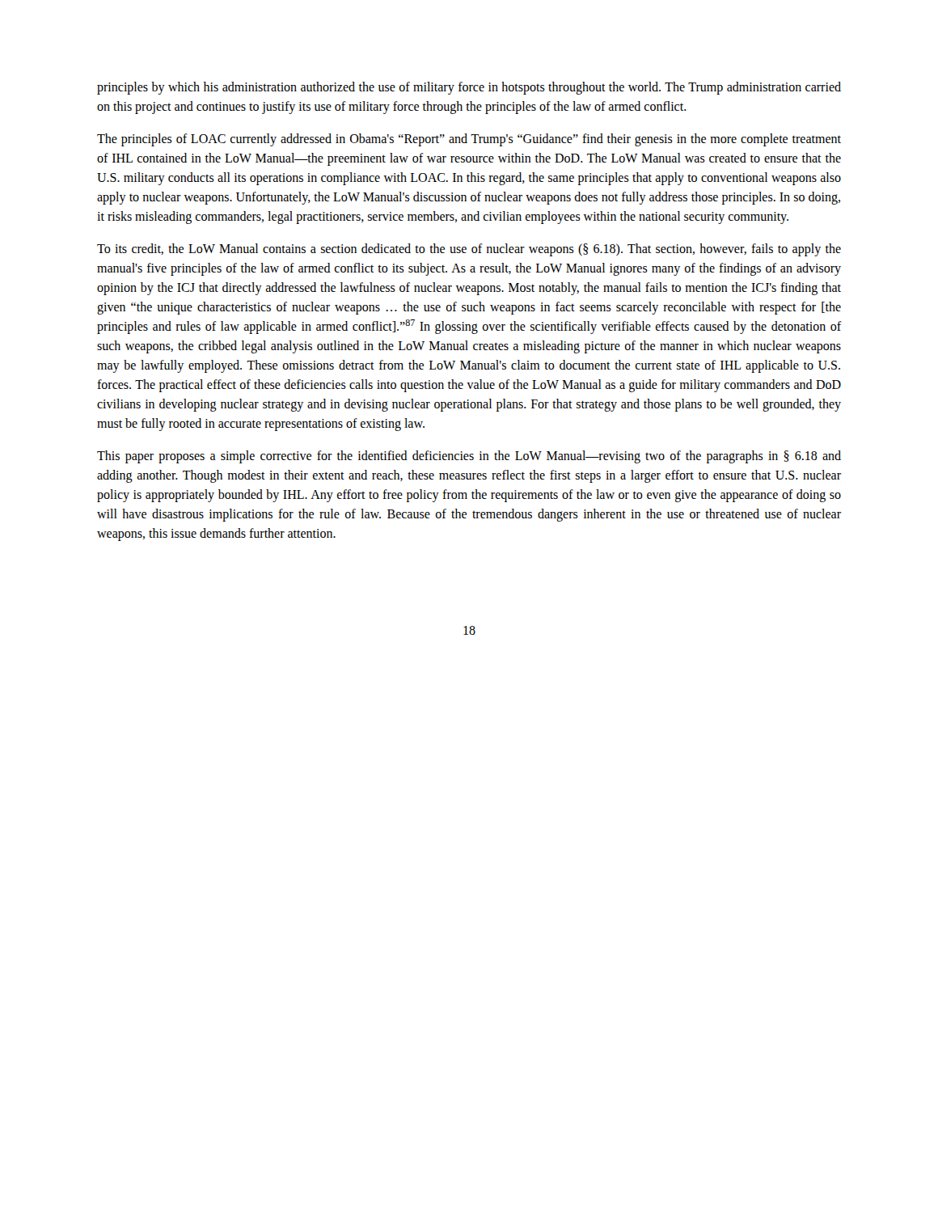principles by which his administration authorized the use of military force in hotspots throughout the world. The Trump administration carried on this project and continues to justify its use of military force through the principles of the law of armed conflict.
The principles of LOAC currently addressed in Obama's “Report” and Trump's “Guidance” find their genesis in the more complete treatment of IHL contained in the LoW Manual—the preeminent law of war resource within the DoD. The LoW Manual was created to ensure that the U.S. military conducts all its operations in compliance with LOAC. In this regard, the same principles that apply to conventional weapons also apply to nuclear weapons. Unfortunately, the LoW Manual's discussion of nuclear weapons does not fully address those principles. In so doing, it risks misleading commanders, legal practitioners, service members, and civilian employees within the national security community.
To its credit, the LoW Manual contains a section dedicated to the use of nuclear weapons (§ 6.18). That section, however, fails to apply the manual's five principles of the law of armed conflict to its subject. As a result, the LoW Manual ignores many of the findings of an advisory opinion by the ICJ that directly addressed the lawfulness of nuclear weapons. Most notably, the manual fails to mention the ICJ's finding that given “the unique characteristics of nuclear weapons … the use of such weapons in fact seems scarcely reconcilable with respect for [the principles and rules of law applicable in armed conflict].”87 In glossing over the scientifically verifiable effects caused by the detonation of such weapons, the cribbed legal analysis outlined in the LoW Manual creates a misleading picture of the manner in which nuclear weapons may be lawfully employed. These omissions detract from the LoW Manual's claim to document the current state of IHL applicable to U.S. forces. The practical effect of these deficiencies calls into question the value of the LoW Manual as a guide for military commanders and DoD civilians in developing nuclear strategy and in devising nuclear operational plans. For that strategy and those plans to be well grounded, they must be fully rooted in accurate representations of existing law.
This paper proposes a simple corrective for the identified deficiencies in the LoW Manual—revising two of the paragraphs in § 6.18 and adding another. Though modest in their extent and reach, these measures reflect the first steps in a larger effort to ensure that U.S. nuclear policy is appropriately bounded by IHL. Any effort to free policy from the requirements of the law or to even give the appearance of doing so will have disastrous implications for the rule of law. Because of the tremendous dangers inherent in the use or threatened use of nuclear weapons, this issue demands further attention.
18